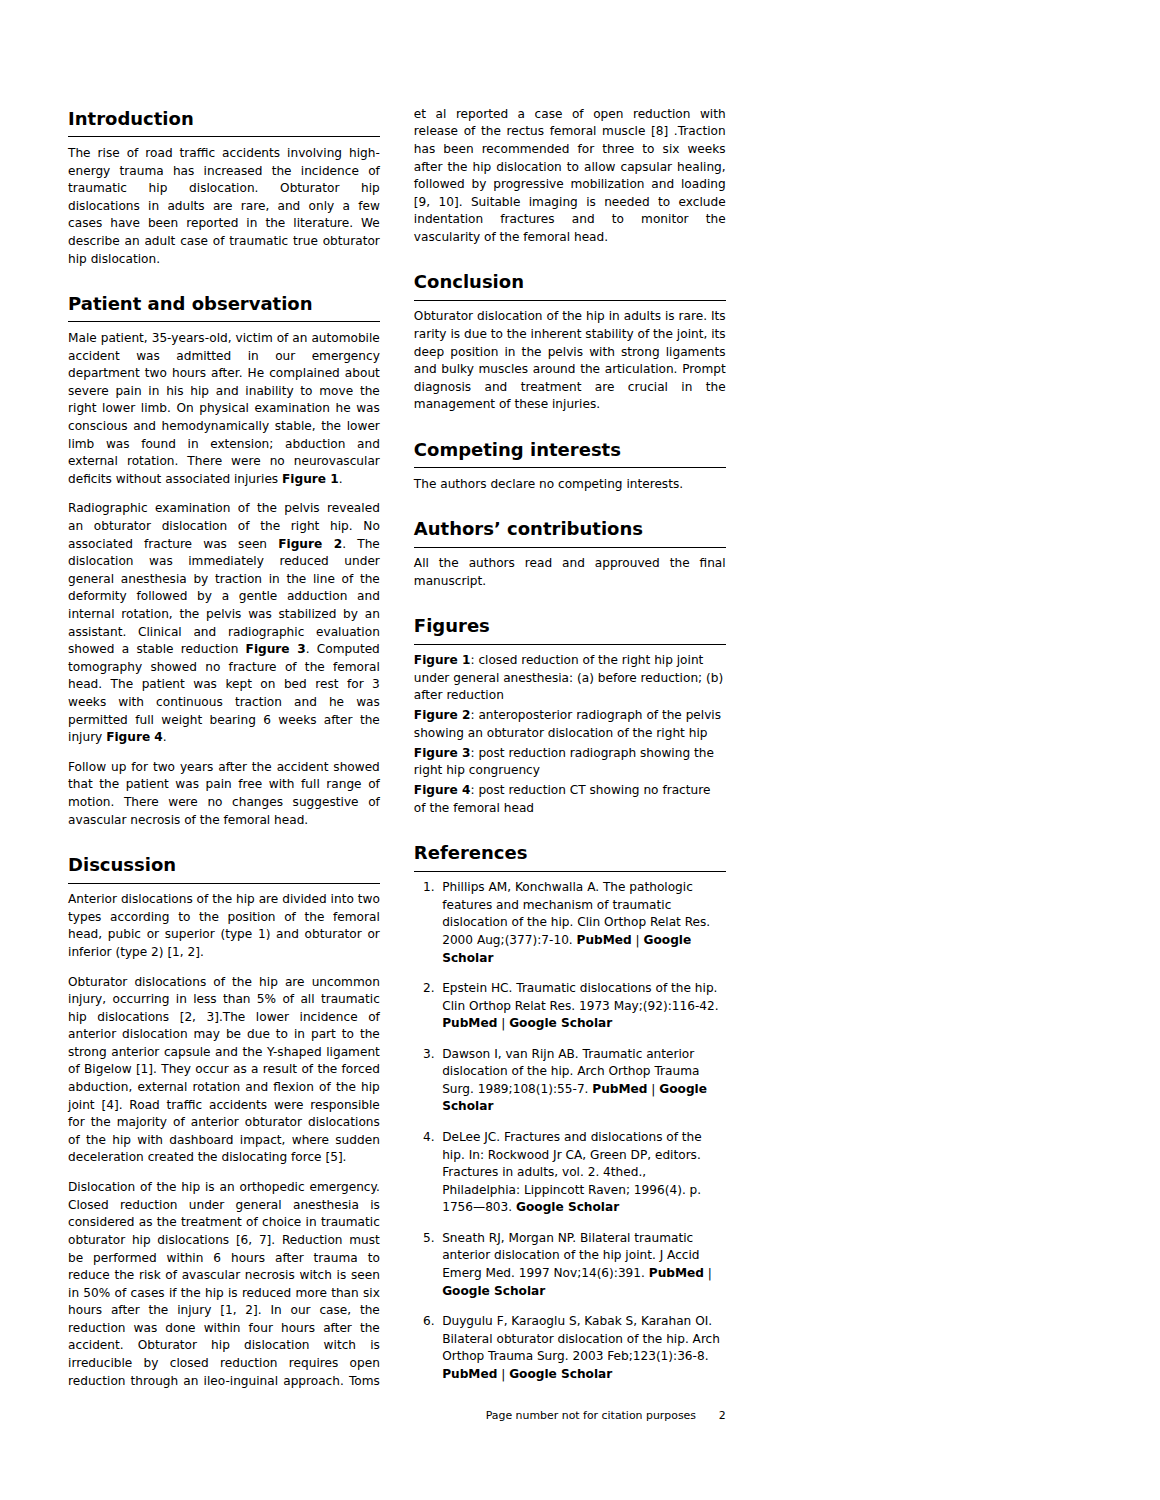Introduction
The rise of road traffic accidents involving high-energy trauma has increased the incidence of traumatic hip dislocation. Obturator hip dislocations in adults are rare, and only a few cases have been reported in the literature. We describe an adult case of traumatic true obturator hip dislocation.
Patient and observation
Male patient, 35-years-old, victim of an automobile accident was admitted in our emergency department two hours after. He complained about severe pain in his hip and inability to move the right lower limb. On physical examination he was conscious and hemodynamically stable, the lower limb was found in extension; abduction and external rotation. There were no neurovascular deficits without associated injuries Figure 1.
Radiographic examination of the pelvis revealed an obturator dislocation of the right hip. No associated fracture was seen Figure 2. The dislocation was immediately reduced under general anesthesia by traction in the line of the deformity followed by a gentle adduction and internal rotation, the pelvis was stabilized by an assistant. Clinical and radiographic evaluation showed a stable reduction Figure 3. Computed tomography showed no fracture of the femoral head. The patient was kept on bed rest for 3 weeks with continuous traction and he was permitted full weight bearing 6 weeks after the injury Figure 4.
Follow up for two years after the accident showed that the patient was pain free with full range of motion. There were no changes suggestive of avascular necrosis of the femoral head.
Discussion
Anterior dislocations of the hip are divided into two types according to the position of the femoral head, pubic or superior (type 1) and obturator or inferior (type 2) [1, 2].
Obturator dislocations of the hip are uncommon injury, occurring in less than 5% of all traumatic hip dislocations [2, 3].The lower incidence of anterior dislocation may be due to in part to the strong anterior capsule and the Y-shaped ligament of Bigelow [1]. They occur as a result of the forced abduction, external rotation and flexion of the hip joint [4]. Road traffic accidents were responsible for the majority of anterior obturator dislocations of the hip with dashboard impact, where sudden deceleration created the dislocating force [5].
Dislocation of the hip is an orthopedic emergency. Closed reduction under general anesthesia is considered as the treatment of choice in traumatic obturator hip dislocations [6, 7]. Reduction must be performed within 6 hours after trauma to reduce the risk of avascular necrosis witch is seen in 50% of cases if the hip is reduced more than six hours after the injury [1, 2]. In our case, the reduction was done within four hours after the accident. Obturator hip dislocation witch is irreducible by closed reduction requires open reduction through an ileo-inguinal approach. Toms et al reported a case of open reduction with release of the rectus femoral muscle [8] .Traction has been recommended for three to six weeks after the hip dislocation to allow capsular healing, followed by progressive mobilization and loading [9, 10]. Suitable imaging is needed to exclude indentation fractures and to monitor the vascularity of the femoral head.
Conclusion
Obturator dislocation of the hip in adults is rare. Its rarity is due to the inherent stability of the joint, its deep position in the pelvis with strong ligaments and bulky muscles around the articulation. Prompt diagnosis and treatment are crucial in the management of these injuries.
Competing interests
The authors declare no competing interests.
Authors’ contributions
All the authors read and approuved the final manuscript.
Figures
Figure 1: closed reduction of the right hip joint under general anesthesia: (a) before reduction; (b) after reduction
Figure 2: anteroposterior radiograph of the pelvis showing an obturator dislocation of the right hip
Figure 3: post reduction radiograph showing the right hip congruency
Figure 4: post reduction CT showing no fracture of the femoral head
References
Phillips AM, Konchwalla A. The pathologic features and mechanism of traumatic dislocation of the hip. Clin Orthop Relat Res. 2000 Aug;(377):7-10. PubMed | Google Scholar
Epstein HC. Traumatic dislocations of the hip. Clin Orthop Relat Res. 1973 May;(92):116-42. PubMed | Google Scholar
Dawson I, van Rijn AB. Traumatic anterior dislocation of the hip. Arch Orthop Trauma Surg. 1989;108(1):55-7. PubMed | Google Scholar
DeLee JC. Fractures and dislocations of the hip. In: Rockwood Jr CA, Green DP, editors. Fractures in adults, vol. 2. 4thed., Philadelphia: Lippincott Raven; 1996(4). p. 1756—803. Google Scholar
Sneath RJ, Morgan NP. Bilateral traumatic anterior dislocation of the hip joint. J Accid Emerg Med. 1997 Nov;14(6):391. PubMed | Google Scholar
Duygulu F, Karaoglu S, Kabak S, Karahan OI. Bilateral obturator dislocation of the hip. Arch Orthop Trauma Surg. 2003 Feb;123(1):36-8. PubMed | Google Scholar
Page number not for citation purposes2